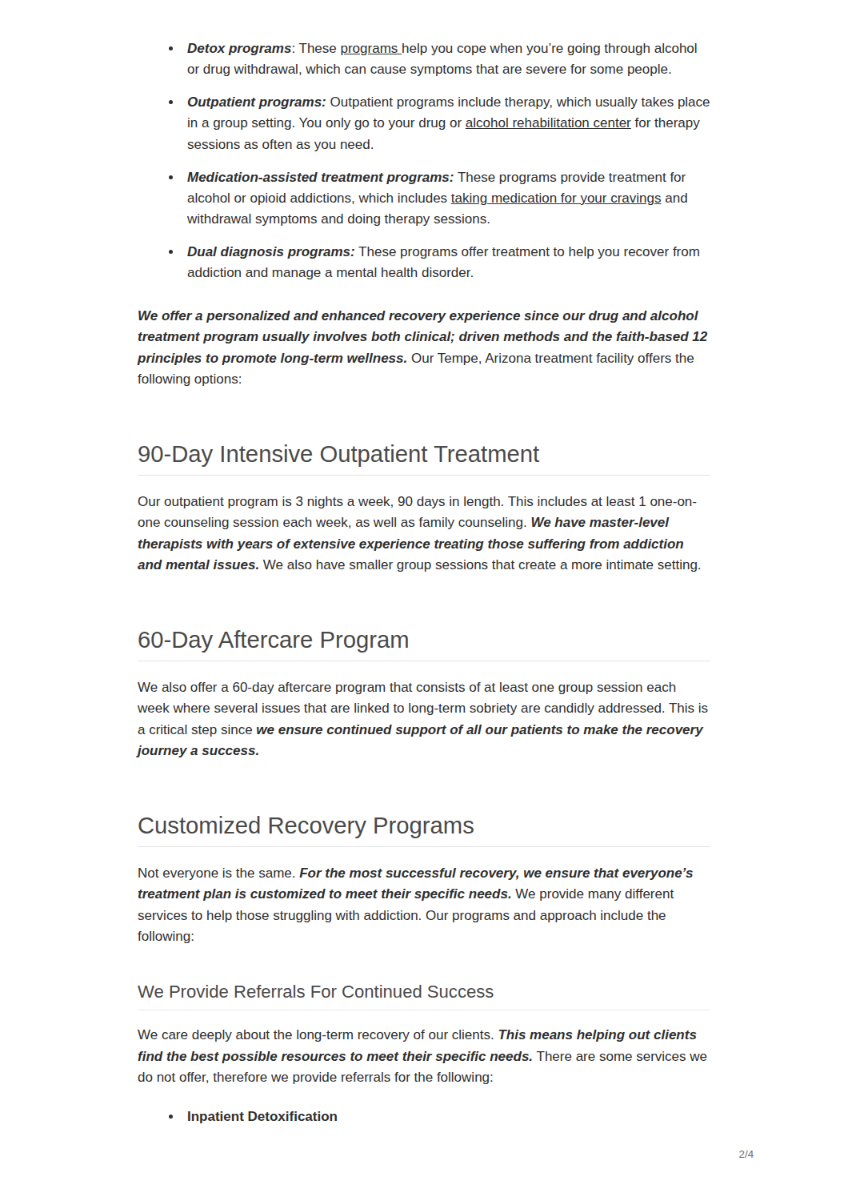Detox programs: These programs help you cope when you’re going through alcohol or drug withdrawal, which can cause symptoms that are severe for some people.
Outpatient programs: Outpatient programs include therapy, which usually takes place in a group setting. You only go to your drug or alcohol rehabilitation center for therapy sessions as often as you need.
Medication-assisted treatment programs: These programs provide treatment for alcohol or opioid addictions, which includes taking medication for your cravings and withdrawal symptoms and doing therapy sessions.
Dual diagnosis programs: These programs offer treatment to help you recover from addiction and manage a mental health disorder.
We offer a personalized and enhanced recovery experience since our drug and alcohol treatment program usually involves both clinical; driven methods and the faith-based 12 principles to promote long-term wellness. Our Tempe, Arizona treatment facility offers the following options:
90-Day Intensive Outpatient Treatment
Our outpatient program is 3 nights a week, 90 days in length. This includes at least 1 one-on-one counseling session each week, as well as family counseling. We have master-level therapists with years of extensive experience treating those suffering from addiction and mental issues. We also have smaller group sessions that create a more intimate setting.
60-Day Aftercare Program
We also offer a 60-day aftercare program that consists of at least one group session each week where several issues that are linked to long-term sobriety are candidly addressed. This is a critical step since we ensure continued support of all our patients to make the recovery journey a success.
Customized Recovery Programs
Not everyone is the same. For the most successful recovery, we ensure that everyone’s treatment plan is customized to meet their specific needs. We provide many different services to help those struggling with addiction. Our programs and approach include the following:
We Provide Referrals For Continued Success
We care deeply about the long-term recovery of our clients. This means helping out clients find the best possible resources to meet their specific needs. There are some services we do not offer, therefore we provide referrals for the following:
Inpatient Detoxification
2/4